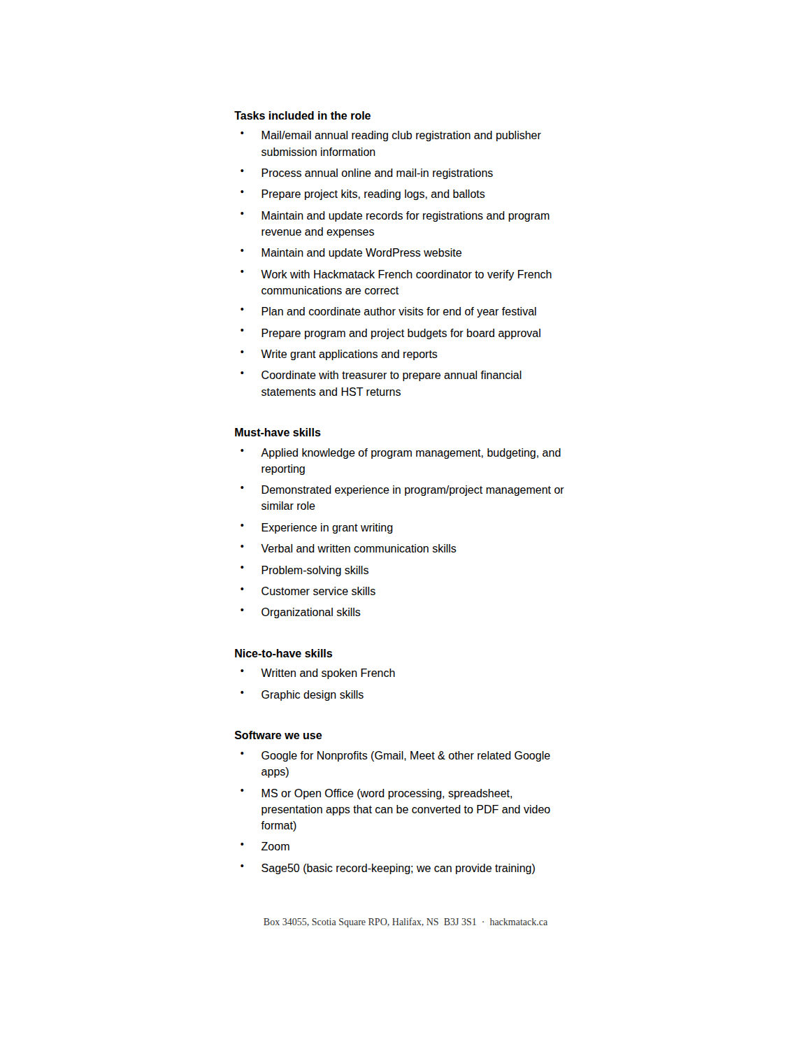Tasks included in the role
Mail/email annual reading club registration and publisher submission information
Process annual online and mail-in registrations
Prepare project kits, reading logs, and ballots
Maintain and update records for registrations and program revenue and expenses
Maintain and update WordPress website
Work with Hackmatack French coordinator to verify French communications are correct
Plan and coordinate author visits for end of year festival
Prepare program and project budgets for board approval
Write grant applications and reports
Coordinate with treasurer to prepare annual financial statements and HST returns
Must-have skills
Applied knowledge of program management, budgeting, and reporting
Demonstrated experience in program/project management or similar role
Experience in grant writing
Verbal and written communication skills
Problem-solving skills
Customer service skills
Organizational skills
Nice-to-have skills
Written and spoken French
Graphic design skills
Software we use
Google for Nonprofits (Gmail, Meet & other related Google apps)
MS or Open Office (word processing, spreadsheet, presentation apps that can be converted to PDF and video format)
Zoom
Sage50 (basic record-keeping; we can provide training)
Box 34055, Scotia Square RPO, Halifax, NS B3J 3S1 · hackmatack.ca